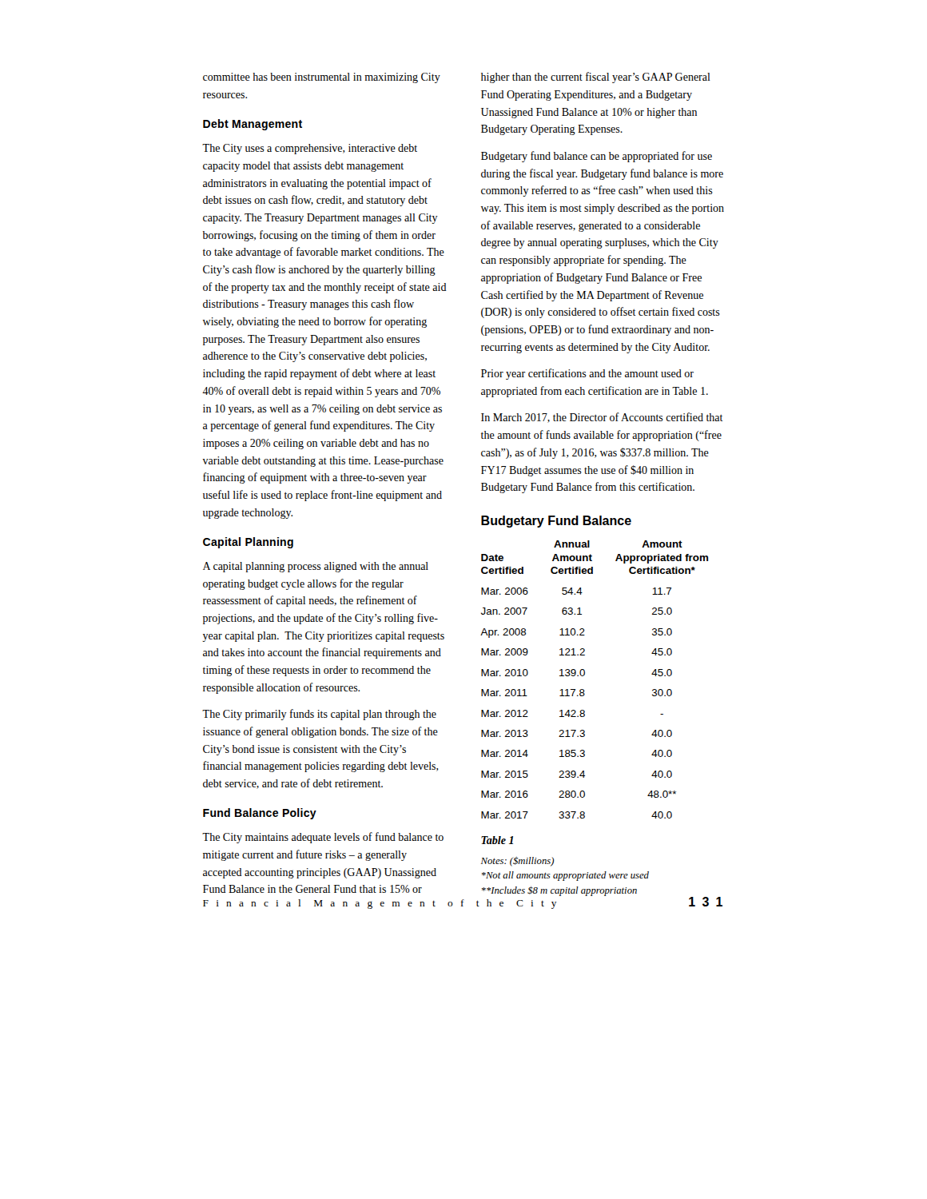committee has been instrumental in maximizing City resources.
Debt Management
The City uses a comprehensive, interactive debt capacity model that assists debt management administrators in evaluating the potential impact of debt issues on cash flow, credit, and statutory debt capacity. The Treasury Department manages all City borrowings, focusing on the timing of them in order to take advantage of favorable market conditions. The City’s cash flow is anchored by the quarterly billing of the property tax and the monthly receipt of state aid distributions - Treasury manages this cash flow wisely, obviating the need to borrow for operating purposes. The Treasury Department also ensures adherence to the City’s conservative debt policies, including the rapid repayment of debt where at least 40% of overall debt is repaid within 5 years and 70% in 10 years, as well as a 7% ceiling on debt service as a percentage of general fund expenditures. The City imposes a 20% ceiling on variable debt and has no variable debt outstanding at this time. Lease-purchase financing of equipment with a three-to-seven year useful life is used to replace front-line equipment and upgrade technology.
Capital Planning
A capital planning process aligned with the annual operating budget cycle allows for the regular reassessment of capital needs, the refinement of projections, and the update of the City’s rolling five-year capital plan. The City prioritizes capital requests and takes into account the financial requirements and timing of these requests in order to recommend the responsible allocation of resources.
The City primarily funds its capital plan through the issuance of general obligation bonds. The size of the City’s bond issue is consistent with the City’s financial management policies regarding debt levels, debt service, and rate of debt retirement.
Fund Balance Policy
The City maintains adequate levels of fund balance to mitigate current and future risks – a generally accepted accounting principles (GAAP) Unassigned Fund Balance in the General Fund that is 15% or higher than the current fiscal year’s GAAP General Fund Operating Expenditures, and a Budgetary Unassigned Fund Balance at 10% or higher than Budgetary Operating Expenses.
Budgetary fund balance can be appropriated for use during the fiscal year. Budgetary fund balance is more commonly referred to as “free cash” when used this way. This item is most simply described as the portion of available reserves, generated to a considerable degree by annual operating surpluses, which the City can responsibly appropriate for spending. The appropriation of Budgetary Fund Balance or Free Cash certified by the MA Department of Revenue (DOR) is only considered to offset certain fixed costs (pensions, OPEB) or to fund extraordinary and non-recurring events as determined by the City Auditor.
Prior year certifications and the amount used or appropriated from each certification are in Table 1.
In March 2017, the Director of Accounts certified that the amount of funds available for appropriation (“free cash”), as of July 1, 2016, was $337.8 million. The FY17 Budget assumes the use of $40 million in Budgetary Fund Balance from this certification.
Budgetary Fund Balance
| Date Certified | Annual Amount Certified | Amount Appropriated from Certification* |
| --- | --- | --- |
| Mar. 2006 | 54.4 | 11.7 |
| Jan. 2007 | 63.1 | 25.0 |
| Apr. 2008 | 110.2 | 35.0 |
| Mar. 2009 | 121.2 | 45.0 |
| Mar. 2010 | 139.0 | 45.0 |
| Mar. 2011 | 117.8 | 30.0 |
| Mar. 2012 | 142.8 | - |
| Mar. 2013 | 217.3 | 40.0 |
| Mar. 2014 | 185.3 | 40.0 |
| Mar. 2015 | 239.4 | 40.0 |
| Mar. 2016 | 280.0 | 48.0** |
| Mar. 2017 | 337.8 | 40.0 |
Table 1
Notes: ($millions)
*Not all amounts appropriated were used
**Includes $8 m capital appropriation
F i n a n c i a l M a n a g e m e n t o f t h e C i t y 1 3 1